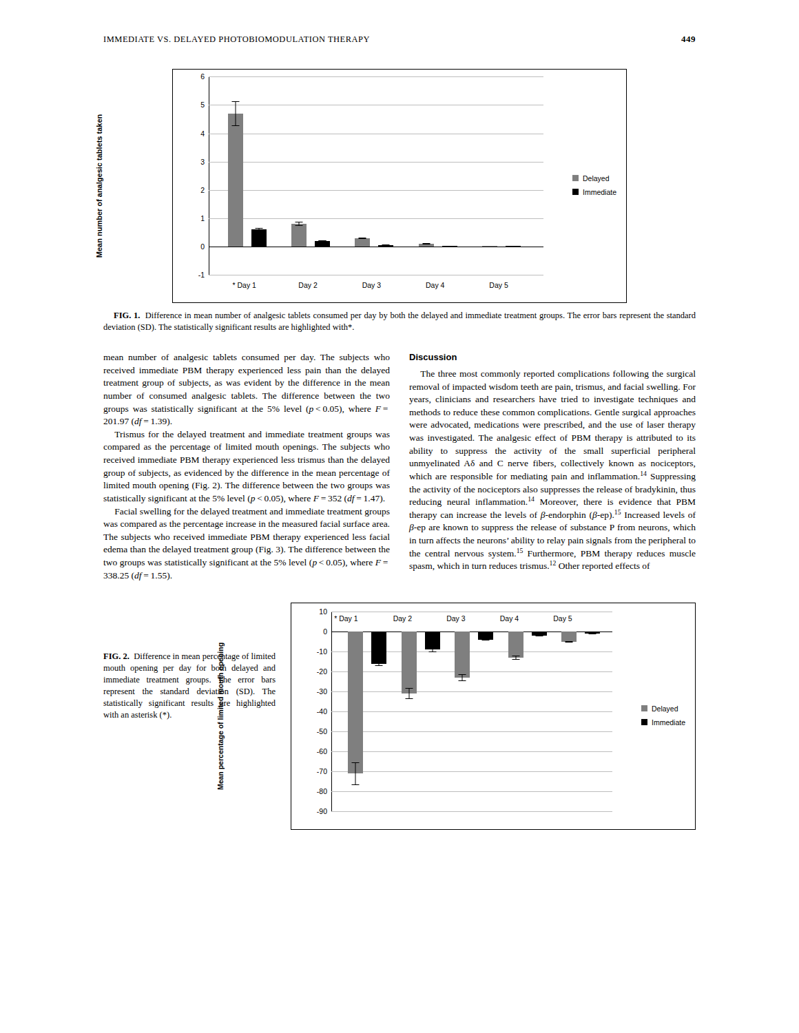IMMEDIATE VS. DELAYED PHOTOBIOMODULATION THERAPY
449
Mean number of analgesic tablets taken
6
5
4
3
2
1
0
-1
* Day 1
Day 2
Day 3
Day 4
Day 5
Delayed
Immediate
FIG. 1. Difference in mean number of analgesic tablets consumed per day by both the delayed and immediate treatment groups. The error bars represent the standard deviation (SD). The statistically significant results are highlighted with*.
mean number of analgesic tablets consumed per day. The subjects who received immediate PBM therapy experienced less pain than the delayed treatment group of subjects, as was evident by the difference in the mean number of consumed analgesic tablets. The difference between the two groups was statistically significant at the 5% level (p < 0.05), where F = 201.97 (df = 1.39).
Trismus for the delayed treatment and immediate treatment groups was compared as the percentage of limited mouth openings. The subjects who received immediate PBM therapy experienced less trismus than the delayed group of subjects, as evidenced by the difference in the mean percentage of limited mouth opening (Fig. 2). The difference between the two groups was statistically significant at the 5% level (p < 0.05), where F = 352 (df = 1.47).
Facial swelling for the delayed treatment and immediate treatment groups was compared as the percentage increase in the measured facial surface area. The subjects who received immediate PBM therapy experienced less facial edema than the delayed treatment group (Fig. 3). The difference between the two groups was statistically significant at the 5% level (p < 0.05), where F = 338.25 (df = 1.55).
Discussion
The three most commonly reported complications following the surgical removal of impacted wisdom teeth are pain, trismus, and facial swelling. For years, clinicians and researchers have tried to investigate techniques and methods to reduce these common complications. Gentle surgical approaches were advocated, medications were prescribed, and the use of laser therapy was investigated. The analgesic effect of PBM therapy is attributed to its ability to suppress the activity of the small superficial peripheral unmyelinated Aδ and C nerve fibers, collectively known as nociceptors, which are responsible for mediating pain and inflammation.14 Suppressing the activity of the nociceptors also suppresses the release of bradykinin, thus reducing neural inflammation.14 Moreover, there is evidence that PBM therapy can increase the levels of β-endorphin (β-ep).15 Increased levels of β-ep are known to suppress the release of substance P from neurons, which in turn affects the neurons’ ability to relay pain signals from the peripheral to the central nervous system.15 Furthermore, PBM therapy reduces muscle spasm, which in turn reduces trismus.12 Other reported effects of
FIG. 2. Difference in mean percentage of limited mouth opening per day for both delayed and immediate treatment groups. The error bars represent the standard deviation (SD). The statistically significant results are highlighted with an asterisk (*).
Mean percentage of limited mouth opening
10
0
-10
-20
-30
-40
-50
-60
-70
-80
-90
* Day 1
Day 2
Day 3
Day 4
Day 5
Delayed
Immediate